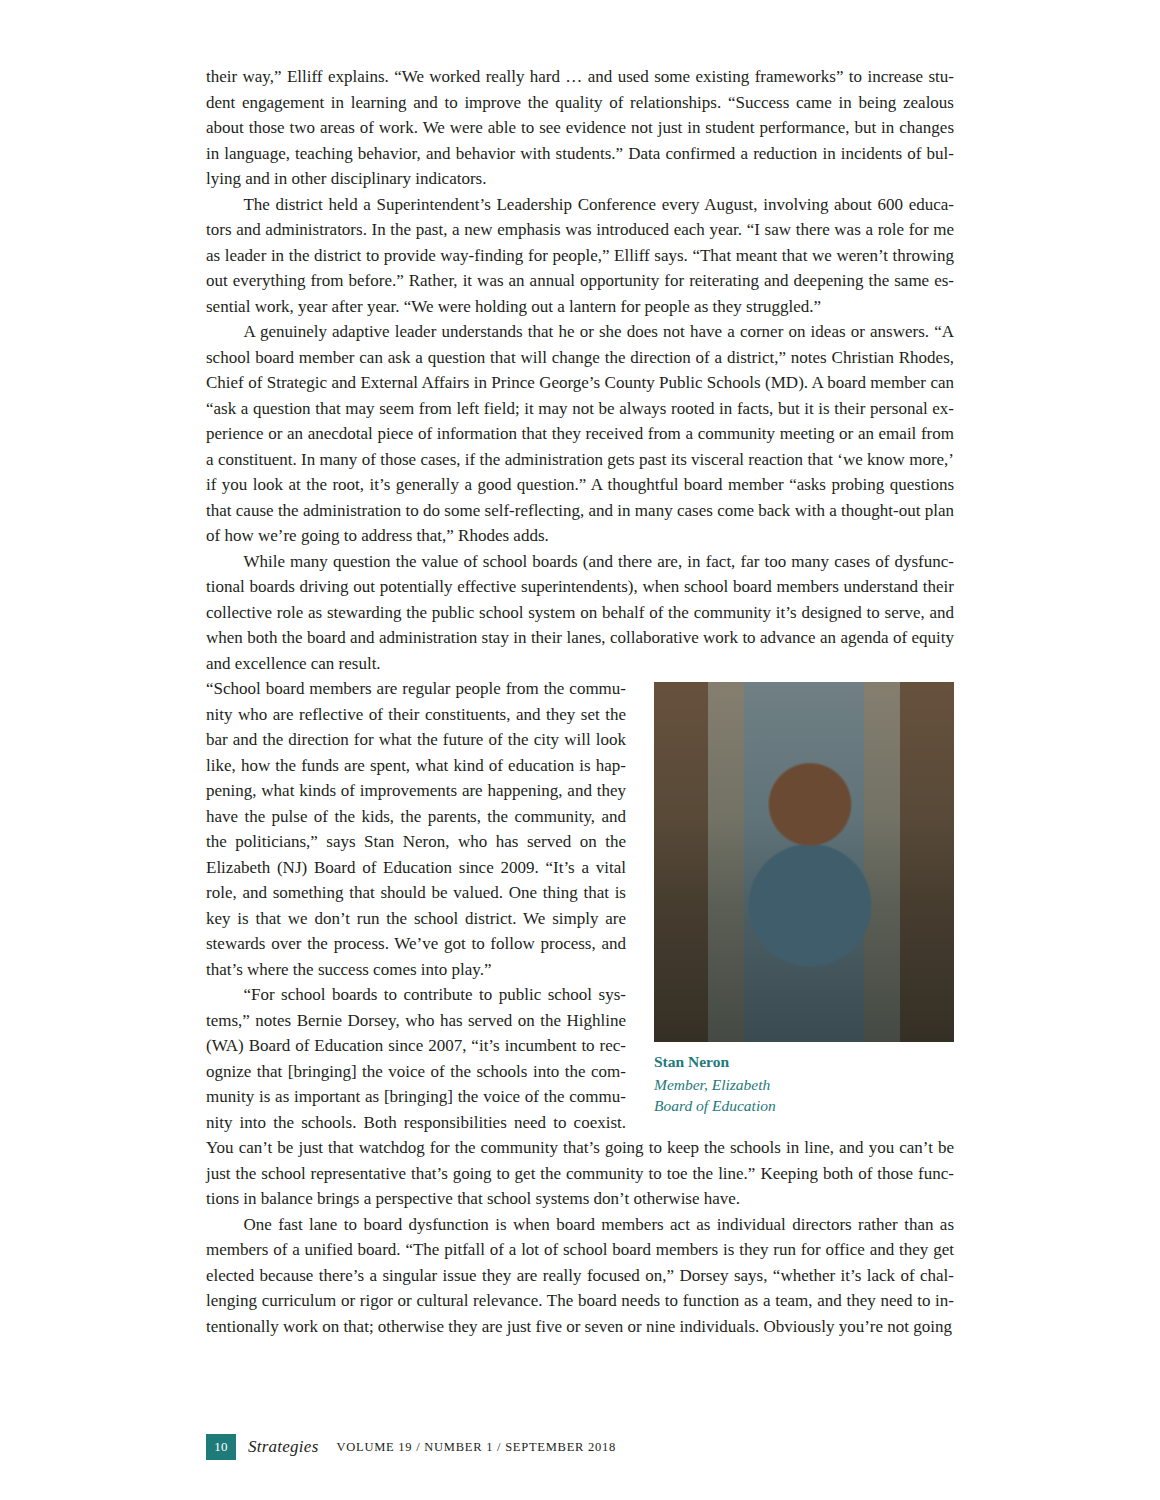their way,” Elliff explains. “We worked really hard … and used some existing frameworks” to increase student engagement in learning and to improve the quality of relationships. “Success came in being zealous about those two areas of work. We were able to see evidence not just in student performance, but in changes in language, teaching behavior, and behavior with students.” Data confirmed a reduction in incidents of bullying and in other disciplinary indicators.
The district held a Superintendent’s Leadership Conference every August, involving about 600 educators and administrators. In the past, a new emphasis was introduced each year. “I saw there was a role for me as leader in the district to provide way-finding for people,” Elliff says. “That meant that we weren’t throwing out everything from before.” Rather, it was an annual opportunity for reiterating and deepening the same essential work, year after year. “We were holding out a lantern for people as they struggled.”
A genuinely adaptive leader understands that he or she does not have a corner on ideas or answers. “A school board member can ask a question that will change the direction of a district,” notes Christian Rhodes, Chief of Strategic and External Affairs in Prince George’s County Public Schools (MD). A board member can “ask a question that may seem from left field; it may not be always rooted in facts, but it is their personal experience or an anecdotal piece of information that they received from a community meeting or an email from a constituent. In many of those cases, if the administration gets past its visceral reaction that ‘we know more,’ if you look at the root, it’s generally a good question.” A thoughtful board member “asks probing questions that cause the administration to do some self-reflecting, and in many cases come back with a thought-out plan of how we’re going to address that,” Rhodes adds.
While many question the value of school boards (and there are, in fact, far too many cases of dysfunctional boards driving out potentially effective superintendents), when school board members understand their collective role as stewarding the public school system on behalf of the community it’s designed to serve, and when both the board and administration stay in their lanes, collaborative work to advance an agenda of equity and excellence can result.
Stan Neron Member, Elizabeth
Board of Education
“School board members are regular people from the community who are reflective of their constituents, and they set the bar and the direction for what the future of the city will look like, how the funds are spent, what kind of education is happening, what kinds of improvements are happening, and they have the pulse of the kids, the parents, the community, and the politicians,” says Stan Neron, who has served on the Elizabeth (NJ) Board of Education since 2009. “It’s a vital role, and something that should be valued. One thing that is key is that we don’t run the school district. We simply are stewards over the process. We’ve got to follow process, and that’s where the success comes into play.”
“For school boards to contribute to public school systems,” notes Bernie Dorsey, who has served on the Highline (WA) Board of Education since 2007, “it’s incumbent to recognize that [bringing] the voice of the schools into the community is as important as [bringing] the voice of the community into the schools. Both responsibilities need to coexist. You can’t be just that watchdog for the community that’s going to keep the schools in line, and you can’t be just the school representative that’s going to get the community to toe the line.” Keeping both of those functions in balance brings a perspective that school systems don’t otherwise have.
One fast lane to board dysfunction is when board members act as individual directors rather than as members of a unified board. “The pitfall of a lot of school board members is they run for office and they get elected because there’s a singular issue they are really focused on,” Dorsey says, “whether it’s lack of challenging curriculum or rigor or cultural relevance. The board needs to function as a team, and they need to intentionally work on that; otherwise they are just five or seven or nine individuals. Obviously you’re not going
10 Strategies VOLUME 19 / NUMBER 1 / SEPTEMBER 2018